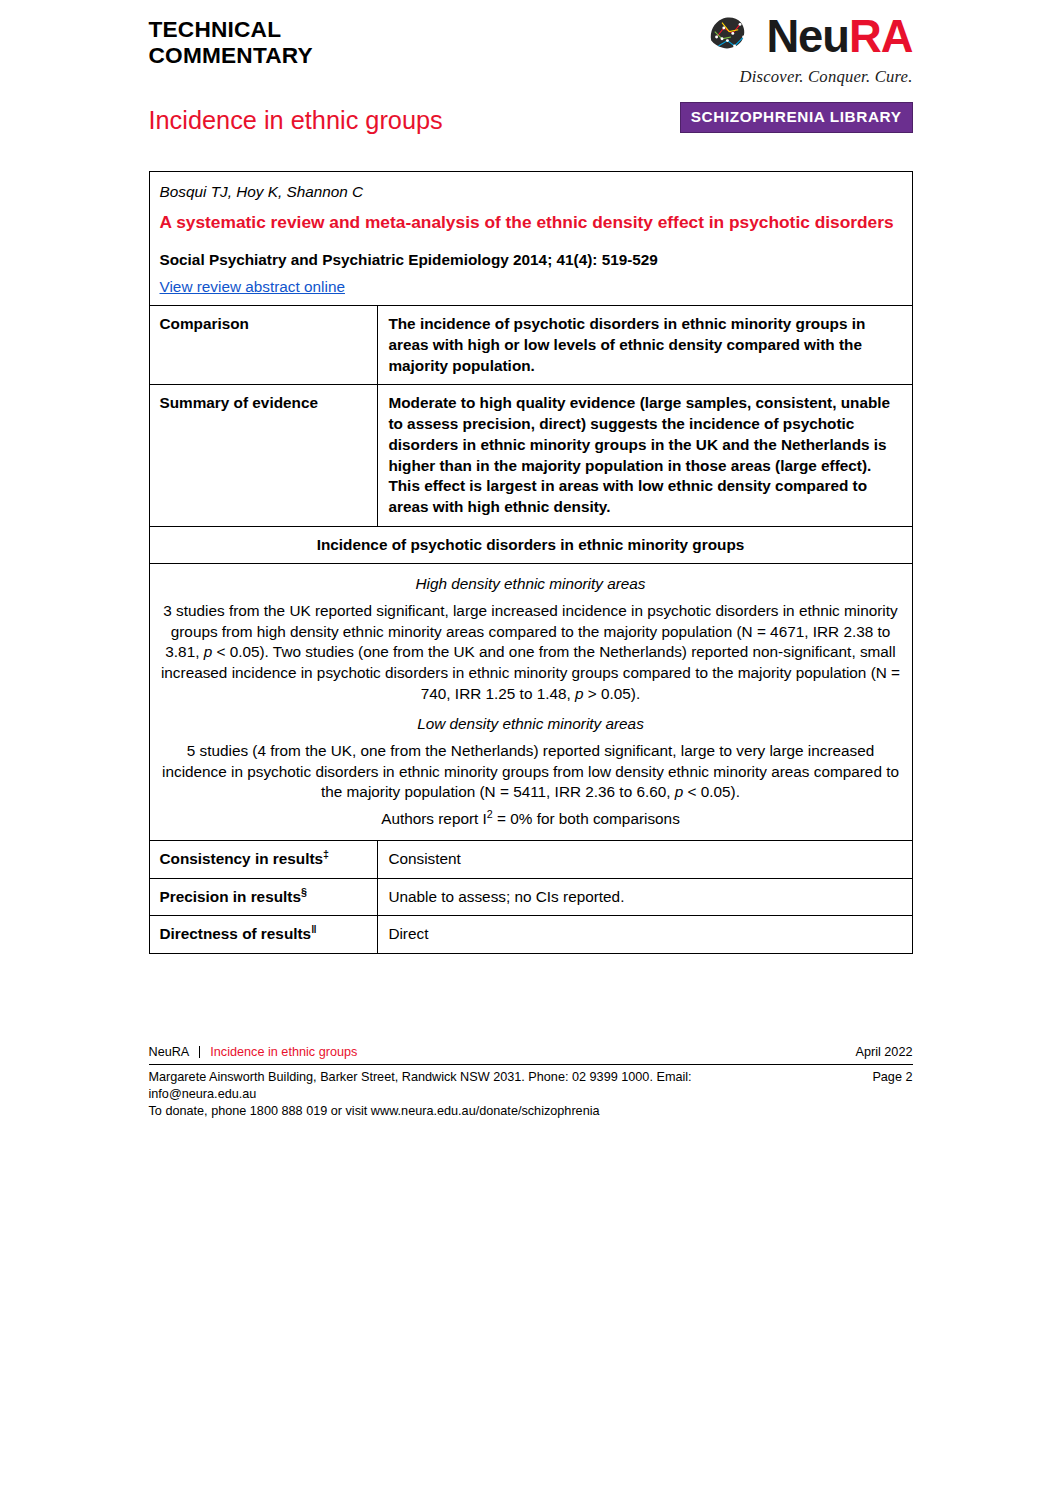TECHNICAL
COMMENTARY
Neu RA
Discover. Conquer. Cure.
Incidence in ethnic groups
SCHIZOPHRENIA LIBRARY
| Bosqui TJ, Hoy K, Shannon C A systematic review and meta-analysis of the ethnic density effect in psychotic disorders Social Psychiatry and Psychiatric Epidemiology 2014; 41(4): 519-529 View review abstract online |
| Comparison | The incidence of psychotic disorders in ethnic minority groups in areas with high or low levels of ethnic density compared with the majority population. |
| Summary of evidence | Moderate to high quality evidence (large samples, consistent, unable to assess precision, direct) suggests the incidence of psychotic disorders in ethnic minority groups in the UK and the Netherlands is higher than in the majority population in those areas (large effect). This effect is largest in areas with low ethnic density compared to areas with high ethnic density. |
| Incidence of psychotic disorders in ethnic minority groups |
| High density ethnic minority areas 3 studies from the UK reported significant, large increased incidence in psychotic disorders in ethnic minority groups from high density ethnic minority areas compared to the majority population (N = 4671, IRR 2.38 to 3.81, p < 0.05). Two studies (one from the UK and one from the Netherlands) reported non-significant, small increased incidence in psychotic disorders in ethnic minority groups compared to the majority population (N = 740, IRR 1.25 to 1.48, p > 0.05). Low density ethnic minority areas 5 studies (4 from the UK, one from the Netherlands) reported significant, large to very large increased incidence in psychotic disorders in ethnic minority groups from low density ethnic minority areas compared to the majority population (N = 5411, IRR 2.36 to 6.60, p < 0.05). Authors report I 2 = 0% for both comparisons |
| Consistency in results ‡ | Consistent |
| Precision in results § | Unable to assess; no CIs reported. |
| Directness of results ‖ | Direct |
NeuRA Incidence in ethnic groups
April 2022
Margarete Ainsworth Building, Barker Street, Randwick NSW 2031. Phone: 02 9399 1000. Email: info@neura.edu.au
To donate, phone 1800 888 019 or visit www.neura.edu.au/donate/schizophrenia
Page 2